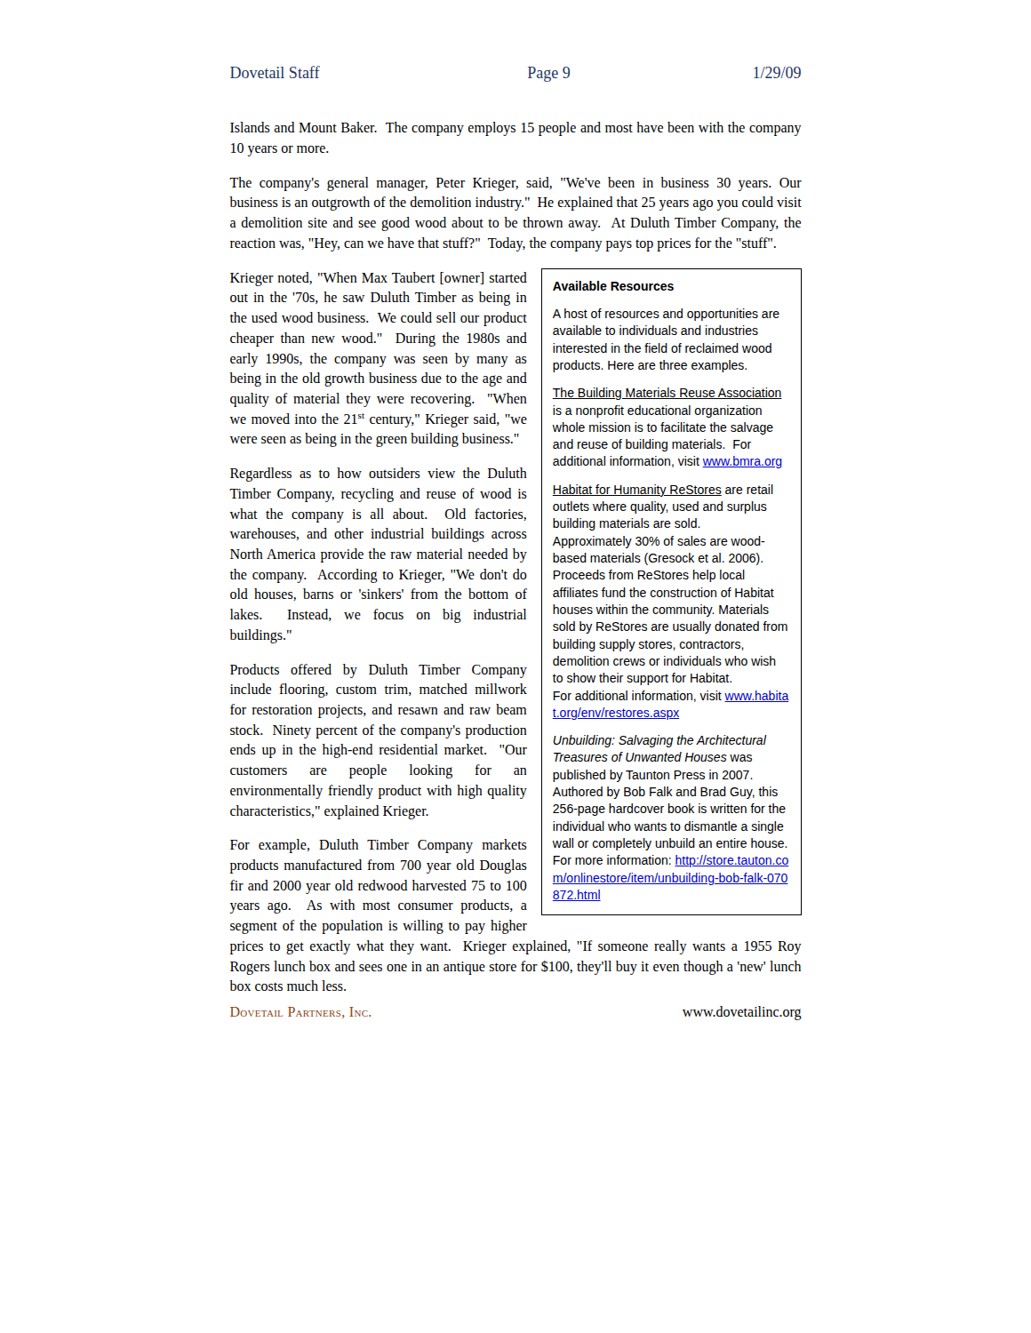Dovetail Staff
Page 9
1/29/09
Islands and Mount Baker. The company employs 15 people and most have been with the company 10 years or more.
The company's general manager, Peter Krieger, said, "We've been in business 30 years. Our business is an outgrowth of the demolition industry." He explained that 25 years ago you could visit a demolition site and see good wood about to be thrown away. At Duluth Timber Company, the reaction was, "Hey, can we have that stuff?" Today, the company pays top prices for the "stuff".
Available Resources
A host of resources and opportunities are available to individuals and industries interested in the field of reclaimed wood products. Here are three examples.
The Building Materials Reuse Association is a nonprofit educational organization whole mission is to facilitate the salvage and reuse of building materials. For additional information, visit www.bmra.org
Habitat for Humanity ReStores are retail outlets where quality, used and surplus building materials are sold.
Approximately 30% of sales are wood-based materials (Gresock et al. 2006). Proceeds from ReStores help local affiliates fund the construction of Habitat houses within the community. Materials sold by ReStores are usually donated from building supply stores, contractors, demolition crews or individuals who wish to show their support for Habitat.
For additional information, visit www.habitat.org/env/restores.aspx
Unbuilding: Salvaging the Architectural Treasures of Unwanted Houses was published by Taunton Press in 2007. Authored by Bob Falk and Brad Guy, this 256-page hardcover book is written for the individual who wants to dismantle a single wall or completely unbuild an entire house. For more information: http://store.tauton.com/onlinestore/item/unbuilding-bob-falk-070872.html
Krieger noted, "When Max Taubert [owner] started out in the '70s, he saw Duluth Timber as being in the used wood business. We could sell our product cheaper than new wood." During the 1980s and early 1990s, the company was seen by many as being in the old growth business due to the age and quality of material they were recovering. "When we moved into the 21st century," Krieger said, "we were seen as being in the green building business."
Regardless as to how outsiders view the Duluth Timber Company, recycling and reuse of wood is what the company is all about. Old factories, warehouses, and other industrial buildings across North America provide the raw material needed by the company. According to Krieger, "We don't do old houses, barns or 'sinkers' from the bottom of lakes. Instead, we focus on big industrial buildings."
Products offered by Duluth Timber Company include flooring, custom trim, matched millwork for restoration projects, and resawn and raw beam stock. Ninety percent of the company's production ends up in the high-end residential market. "Our customers are people looking for an environmentally friendly product with high quality characteristics," explained Krieger.
For example, Duluth Timber Company markets products manufactured from 700 year old Douglas fir and 2000 year old redwood harvested 75 to 100 years ago. As with most consumer products, a segment of the population is willing to pay higher prices to get exactly what they want. Krieger explained, "If someone really wants a 1955 Roy Rogers lunch box and sees one in an antique store for $100, they'll buy it even though a 'new' lunch box costs much less.
Dovetail Partners, Inc.
www.dovetailinc.org